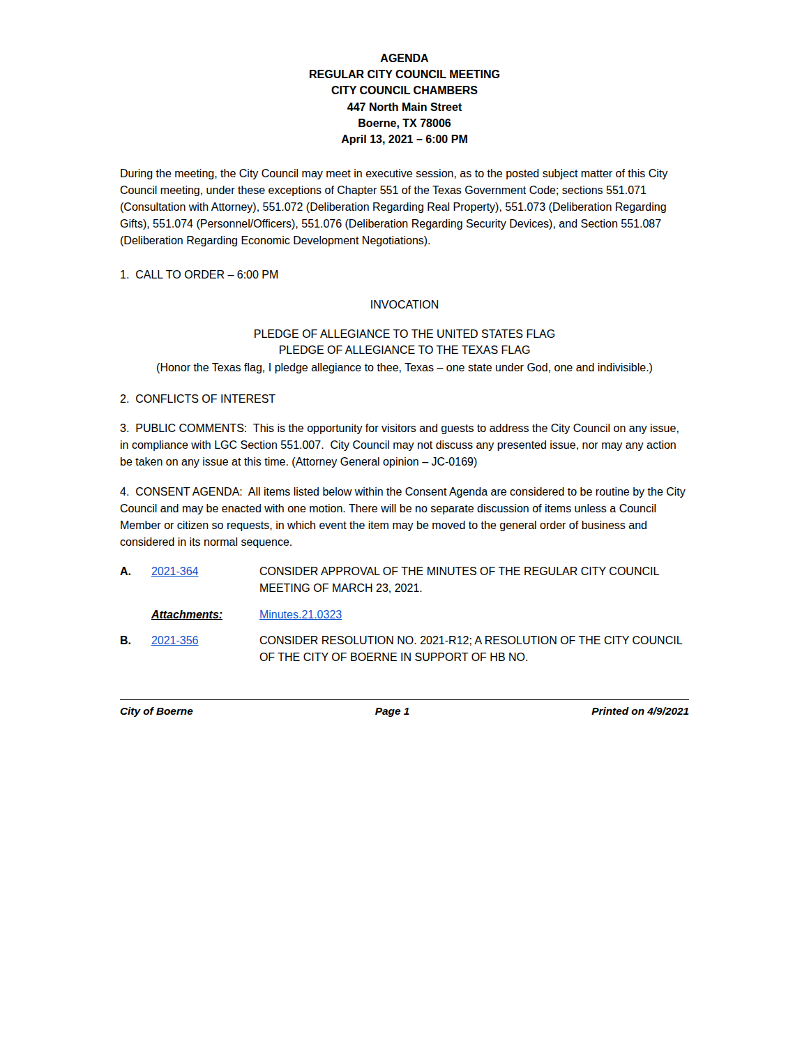AGENDA
REGULAR CITY COUNCIL MEETING
CITY COUNCIL CHAMBERS
447 North Main Street
Boerne, TX 78006
April 13, 2021 – 6:00 PM
During the meeting, the City Council may meet in executive session, as to the posted subject matter of this City Council meeting, under these exceptions of Chapter 551 of the Texas Government Code; sections 551.071 (Consultation with Attorney), 551.072 (Deliberation Regarding Real Property), 551.073 (Deliberation Regarding Gifts), 551.074 (Personnel/Officers), 551.076 (Deliberation Regarding Security Devices), and Section 551.087 (Deliberation Regarding Economic Development Negotiations).
1. CALL TO ORDER – 6:00 PM
INVOCATION
PLEDGE OF ALLEGIANCE TO THE UNITED STATES FLAG
PLEDGE OF ALLEGIANCE TO THE TEXAS FLAG
(Honor the Texas flag, I pledge allegiance to thee, Texas – one state under God, one and indivisible.)
2. CONFLICTS OF INTEREST
3. PUBLIC COMMENTS: This is the opportunity for visitors and guests to address the City Council on any issue, in compliance with LGC Section 551.007. City Council may not discuss any presented issue, nor may any action be taken on any issue at this time. (Attorney General opinion – JC-0169)
4. CONSENT AGENDA: All items listed below within the Consent Agenda are considered to be routine by the City Council and may be enacted with one motion. There will be no separate discussion of items unless a Council Member or citizen so requests, in which event the item may be moved to the general order of business and considered in its normal sequence.
| A. | 2021-364 | CONSIDER APPROVAL OF THE MINUTES OF THE REGULAR CITY COUNCIL MEETING OF MARCH 23, 2021. |
| | Attachments: | Minutes.21.0323 |
| B. | 2021-356 | CONSIDER RESOLUTION NO. 2021-R12; A RESOLUTION OF THE CITY COUNCIL OF THE CITY OF BOERNE IN SUPPORT OF HB NO. |
City of Boerne
Page 1
Printed on 4/9/2021